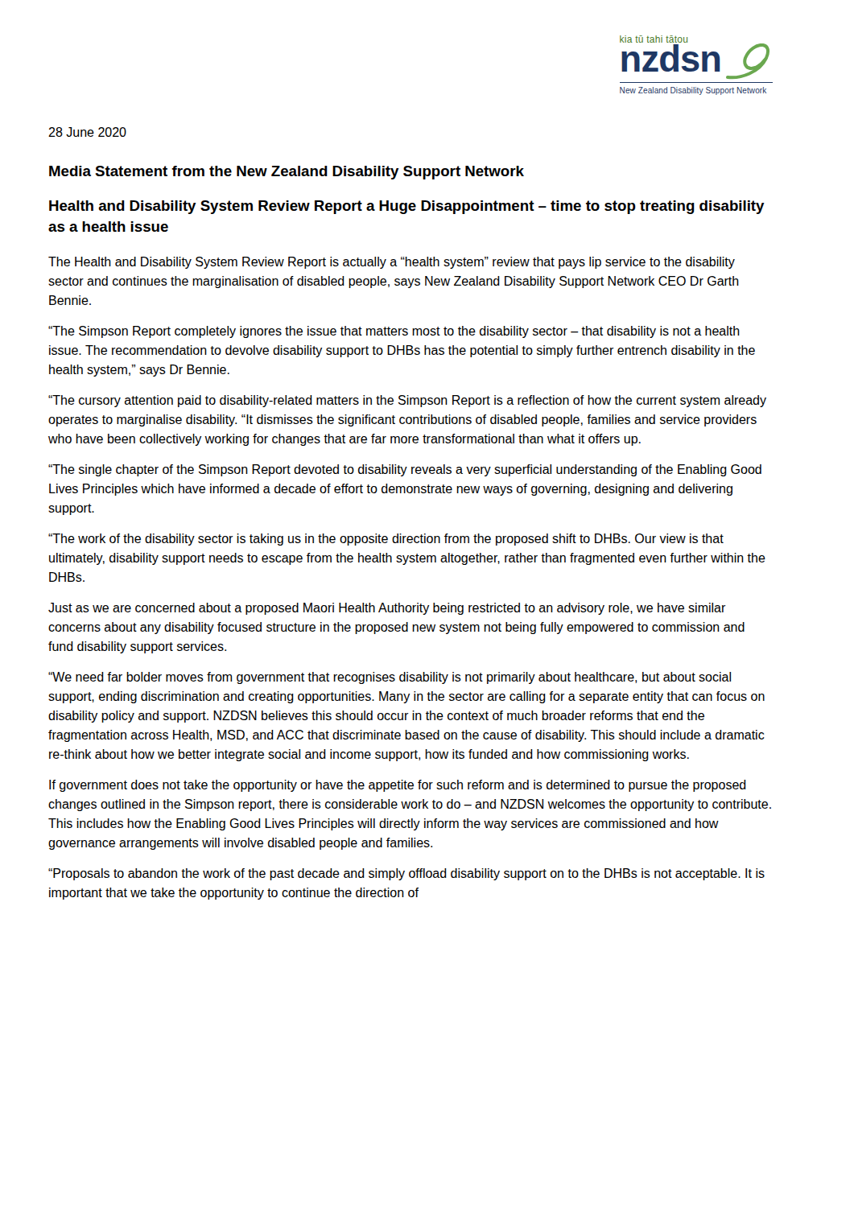kia tū tahi tātou
nzdsn
New Zealand Disability Support Network
28 June 2020
Media Statement from the New Zealand Disability Support Network
Health and Disability System Review Report a Huge Disappointment – time to stop treating disability as a health issue
The Health and Disability System Review Report is actually a “health system” review that pays lip service to the disability sector and continues the marginalisation of disabled people, says New Zealand Disability Support Network CEO Dr Garth Bennie.
“The Simpson Report completely ignores the issue that matters most to the disability sector – that disability is not a health issue. The recommendation to devolve disability support to DHBs has the potential to simply further entrench disability in the health system,” says Dr Bennie.
“The cursory attention paid to disability-related matters in the Simpson Report is a reflection of how the current system already operates to marginalise disability. “It dismisses the significant contributions of disabled people, families and service providers who have been collectively working for changes that are far more transformational than what it offers up.
“The single chapter of the Simpson Report devoted to disability reveals a very superficial understanding of the Enabling Good Lives Principles which have informed a decade of effort to demonstrate new ways of governing, designing and delivering support.
“The work of the disability sector is taking us in the opposite direction from the proposed shift to DHBs. Our view is that ultimately, disability support needs to escape from the health system altogether, rather than fragmented even further within the DHBs.
Just as we are concerned about a proposed Maori Health Authority being restricted to an advisory role, we have similar concerns about any disability focused structure in the proposed new system not being fully empowered to commission and fund disability support services.
“We need far bolder moves from government that recognises disability is not primarily about healthcare, but about social support, ending discrimination and creating opportunities. Many in the sector are calling for a separate entity that can focus on disability policy and support. NZDSN believes this should occur in the context of much broader reforms that end the fragmentation across Health, MSD, and ACC that discriminate based on the cause of disability. This should include a dramatic re-think about how we better integrate social and income support, how its funded and how commissioning works.
If government does not take the opportunity or have the appetite for such reform and is determined to pursue the proposed changes outlined in the Simpson report, there is considerable work to do – and NZDSN welcomes the opportunity to contribute. This includes how the Enabling Good Lives Principles will directly inform the way services are commissioned and how governance arrangements will involve disabled people and families.
“Proposals to abandon the work of the past decade and simply offload disability support on to the DHBs is not acceptable. It is important that we take the opportunity to continue the direction of